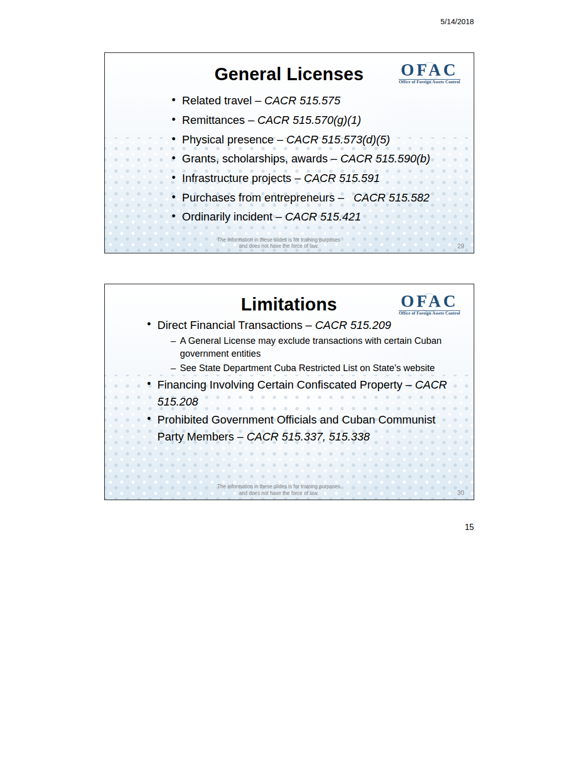5/14/2018
OFAC
Office of Foreign Assets Control
General Licenses
Related travel – CACR 515.575
Remittances – CACR 515.570(g)(1)
Physical presence – CACR 515.573(d)(5)
Grants, scholarships, awards – CACR 515.590(b)
Infrastructure projects – CACR 515.591
Purchases from entrepreneurs – CACR 515.582
Ordinarily incident – CACR 515.421
The information in these slides is for training purposes
and does not have the force of law.
29
OFAC
Office of Foreign Assets Control
Limitations
Direct Financial Transactions – CACR 515.209
A General License may exclude transactions with certain Cuban government entities
See State Department Cuba Restricted List on State’s website
Financing Involving Certain Confiscated Property – CACR 515.208
Prohibited Government Officials and Cuban Communist Party Members – CACR 515.337, 515.338
The information in these slides is for training purposes
and does not have the force of law.
30
15